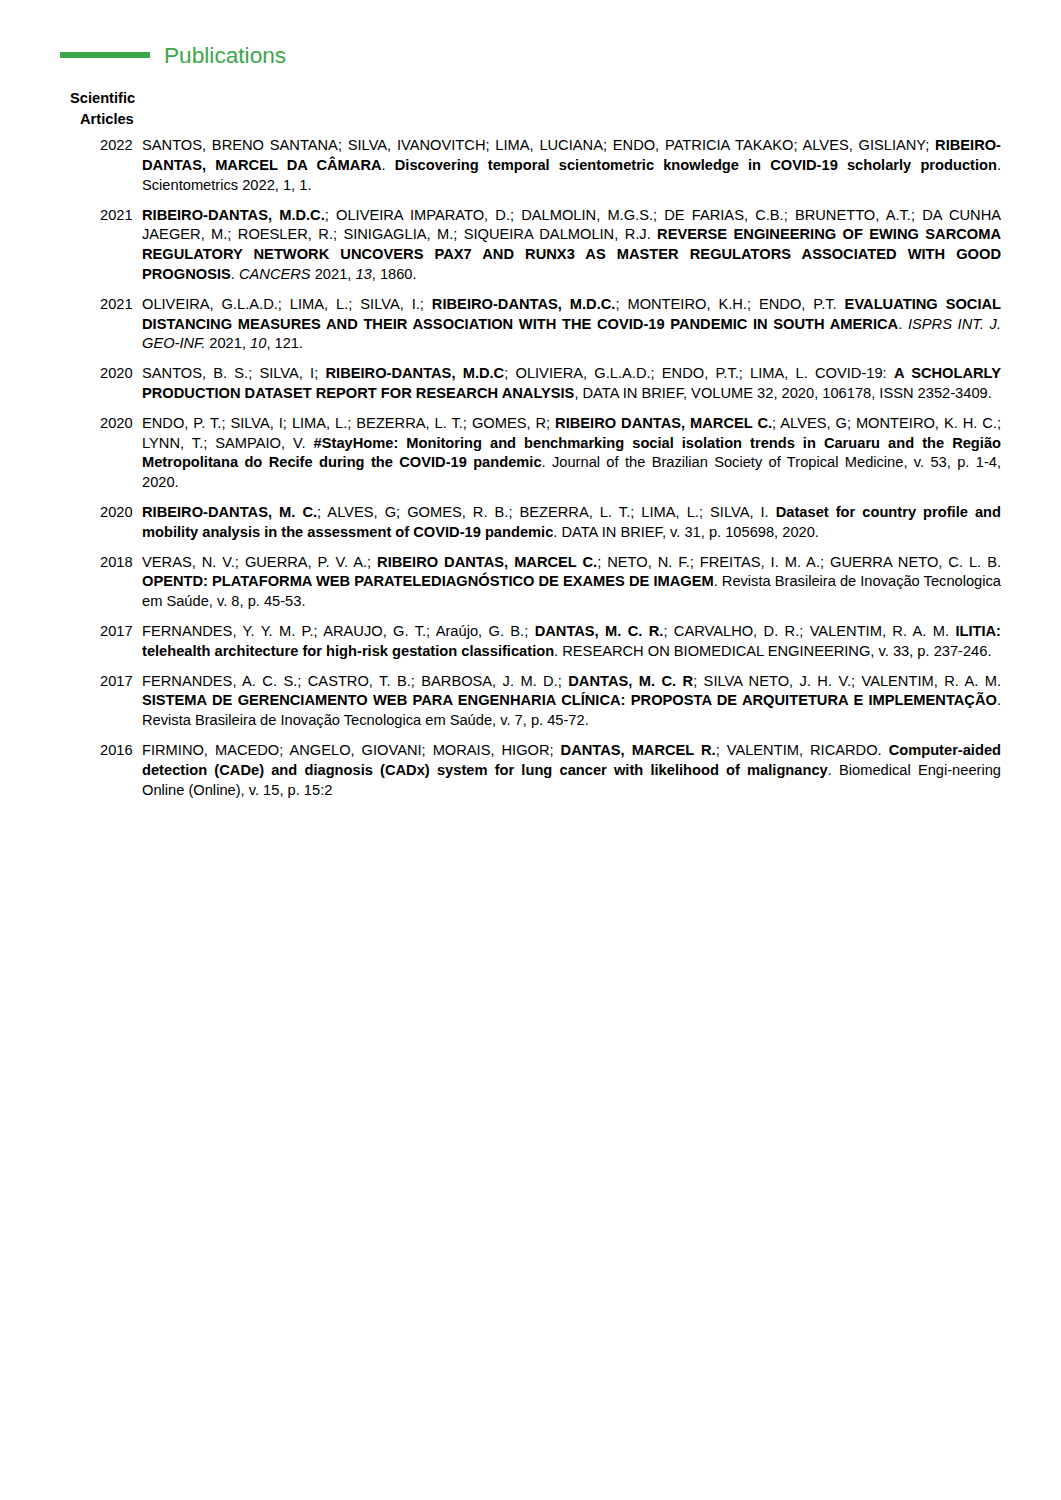Publications
Scientific
Articles
2022 SANTOS, BRENO SANTANA; SILVA, IVANOVITCH; LIMA, LUCIANA; ENDO, PATRICIA TAKAKO; ALVES, GISLIANY; RIBEIRO-DANTAS, MARCEL DA CÂMARA. Discovering temporal scientometric knowledge in COVID-19 scholarly production. Scientometrics 2022, 1, 1.
2021 RIBEIRO-DANTAS, M.D.C.; OLIVEIRA IMPARATO, D.; DALMOLIN, M.G.S.; DE FARIAS, C.B.; BRUNETTO, A.T.; DA CUNHA JAEGER, M.; ROESLER, R.; SINIGAGLIA, M.; SIQUEIRA DALMOLIN, R.J. REVERSE ENGINEERING OF EWING SARCOMA REGULATORY NETWORK UNCOVERS PAX7 AND RUNX3 AS MASTER REGULATORS ASSOCIATED WITH GOOD PROGNOSIS. CANCERS 2021, 13, 1860.
2021 OLIVEIRA, G.L.A.D.; LIMA, L.; SILVA, I.; RIBEIRO-DANTAS, M.D.C.; MONTEIRO, K.H.; ENDO, P.T. EVALUATING SOCIAL DISTANCING MEASURES AND THEIR ASSOCIATION WITH THE COVID-19 PANDEMIC IN SOUTH AMERICA. ISPRS INT. J. GEO-INF. 2021, 10, 121.
2020 SANTOS, B. S.; SILVA, I; RIBEIRO-DANTAS, M.D.C; OLIVIERA, G.L.A.D.; ENDO, P.T.; LIMA, L. COVID-19: A SCHOLARLY PRODUCTION DATASET REPORT FOR RESEARCH ANALYSIS, DATA IN BRIEF, VOLUME 32, 2020, 106178, ISSN 2352-3409.
2020 ENDO, P. T.; SILVA, I; LIMA, L.; BEZERRA, L. T.; GOMES, R; RIBEIRO DANTAS, MARCEL C.; ALVES, G; MONTEIRO, K. H. C.; LYNN, T.; SAMPAIO, V. #StayHome: Monitoring and benchmarking social isolation trends in Caruaru and the Região Metropolitana do Recife during the COVID-19 pandemic. Journal of the Brazilian Society of Tropical Medicine, v. 53, p. 1-4, 2020.
2020 RIBEIRO-DANTAS, M. C.; ALVES, G; GOMES, R. B.; BEZERRA, L. T.; LIMA, L.; SILVA, I. Dataset for country profile and mobility analysis in the assessment of COVID-19 pandemic. DATA IN BRIEF, v. 31, p. 105698, 2020.
2018 VERAS, N. V.; GUERRA, P. V. A.; RIBEIRO DANTAS, MARCEL C.; NETO, N. F.; FREITAS, I. M. A.; GUERRA NETO, C. L. B. OPENTD: PLATAFORMA WEB PARATELEDIAGNÓSTICO DE EXAMES DE IMAGEM. Revista Brasileira de Inovação Tecnologica em Saúde, v. 8, p. 45-53.
2017 FERNANDES, Y. Y. M. P.; ARAUJO, G. T.; Araújo, G. B.; DANTAS, M. C. R.; CARVALHO, D. R.; VALENTIM, R. A. M. ILITIA: telehealth architecture for high-risk gestation classification. RESEARCH ON BIOMEDICAL ENGINEERING, v. 33, p. 237-246.
2017 FERNANDES, A. C. S.; CASTRO, T. B.; BARBOSA, J. M. D.; DANTAS, M. C. R; SILVA NETO, J. H. V.; VALENTIM, R. A. M. SISTEMA DE GERENCIAMENTO WEB PARA ENGENHARIA CLÍNICA: PROPOSTA DE ARQUITETURA E IMPLEMENTAÇÃO. Revista Brasileira de Inovação Tecnologica em Saúde, v. 7, p. 45-72.
2016 FIRMINO, MACEDO; ANGELO, GIOVANI; MORAIS, HIGOR; DANTAS, MARCEL R.; VALENTIM, RICARDO. Computer-aided detection (CADe) and diagnosis (CADx) system for lung cancer with likelihood of malignancy. Biomedical Engi-neering Online (Online), v. 15, p. 15:2